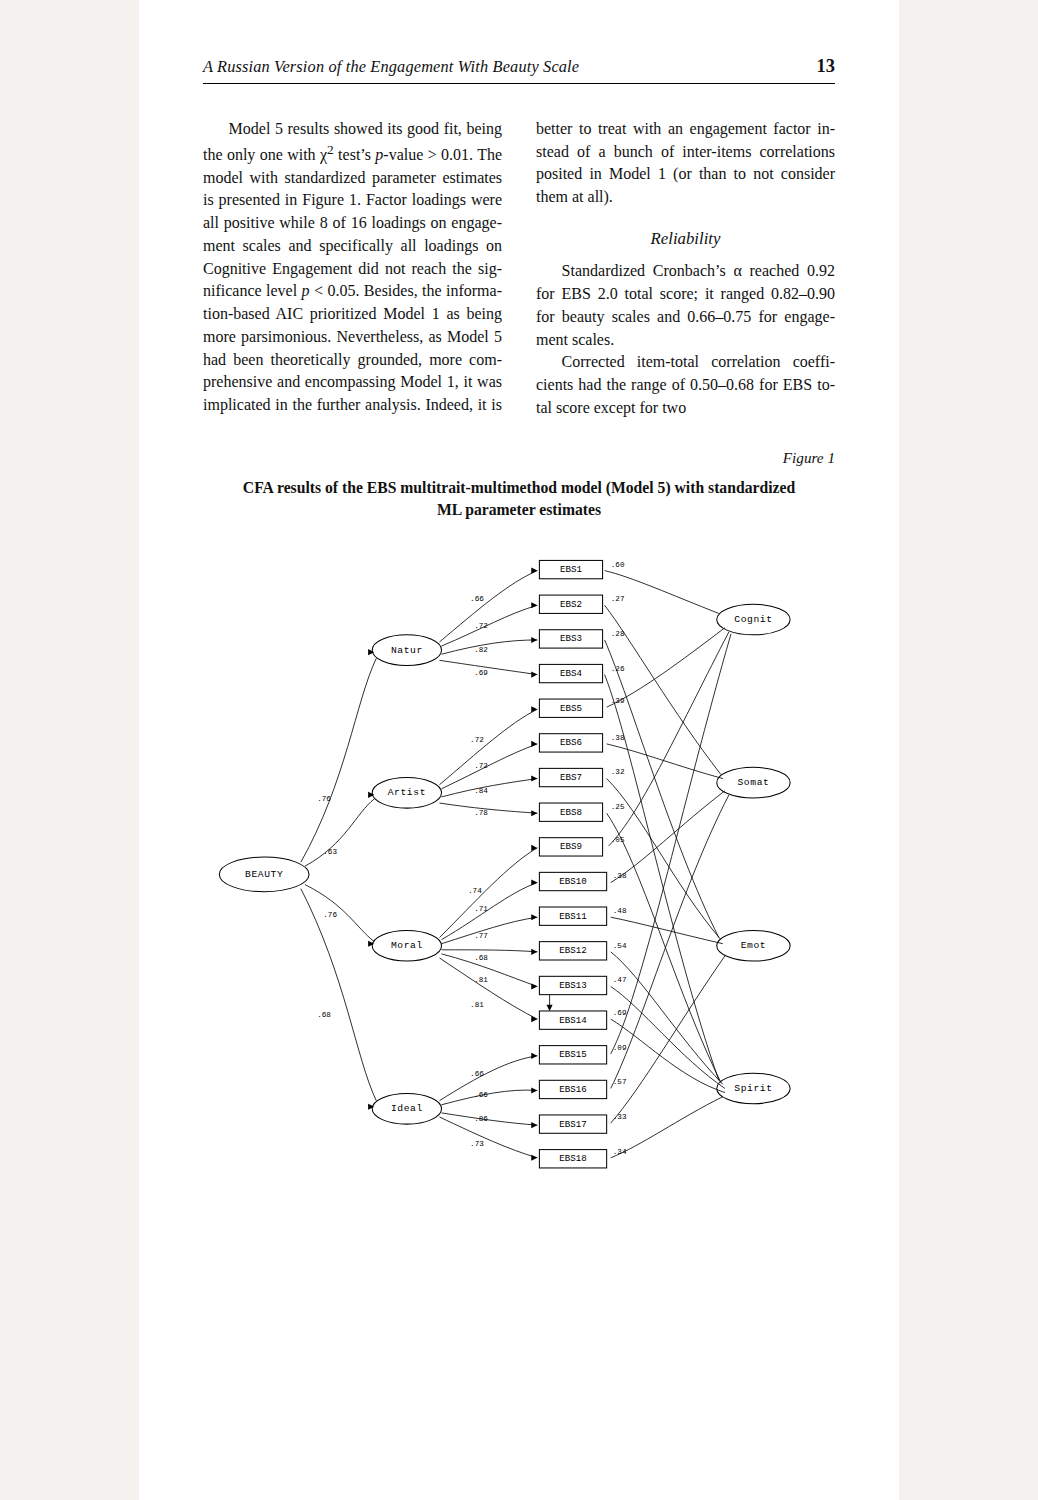A Russian Version of the Engagement With Beauty Scale
13
Model 5 results showed its good fit, being the only one with χ2 test’s p-value > 0.01. The model with standardized parameter estimates is presented in Figure 1. Factor loadings were all positive while 8 of 16 loadings on engagement scales and specifically all loadings on Cognitive Engagement did not reach the significance level p < 0.05. Besides, the information-based AIC prioritized Model 1 as being more parsimonious. Nevertheless, as Model 5 had been theoretically grounded, more comprehensive and encompassing Model 1, it was implicated in the further analysis. Indeed, it is better to treat with an engagement factor instead of a bunch of inter-items correlations posited in Model 1 (or than to not consider them at all).
Reliability
Standardized Cronbach’s α reached 0.92 for EBS 2.0 total score; it ranged 0.82–0.90 for beauty scales and 0.66–0.75 for engagement scales.
Corrected item-total correlation coefficients had the range of 0.50–0.68 for EBS total score except for two
Figure 1
CFA results of the EBS multitrait-multimethod model (Model 5) with standardized
ML parameter estimates
BEAUTY Natur Artist Moral Ideal Cognit Somat Emot Spirit EBS1 EBS2 EBS3 EBS4 EBS5 EBS6 EBS7 EBS8 EBS9 EBS10 EBS11 EBS12 EBS13 EBS14 EBS15 EBS16 EBS17 EBS18 .76 .63 .76 .68 .66 .72 .82 .69 .72 .72 .84 .78 .74 .71 .77 .68 .81 .81 .66 .66 .86 .73 .60 .39 .05 .09 .27 .38 .38 .57 .28 .32 .48 .33 .26 .25 .54 .47 .69 .34